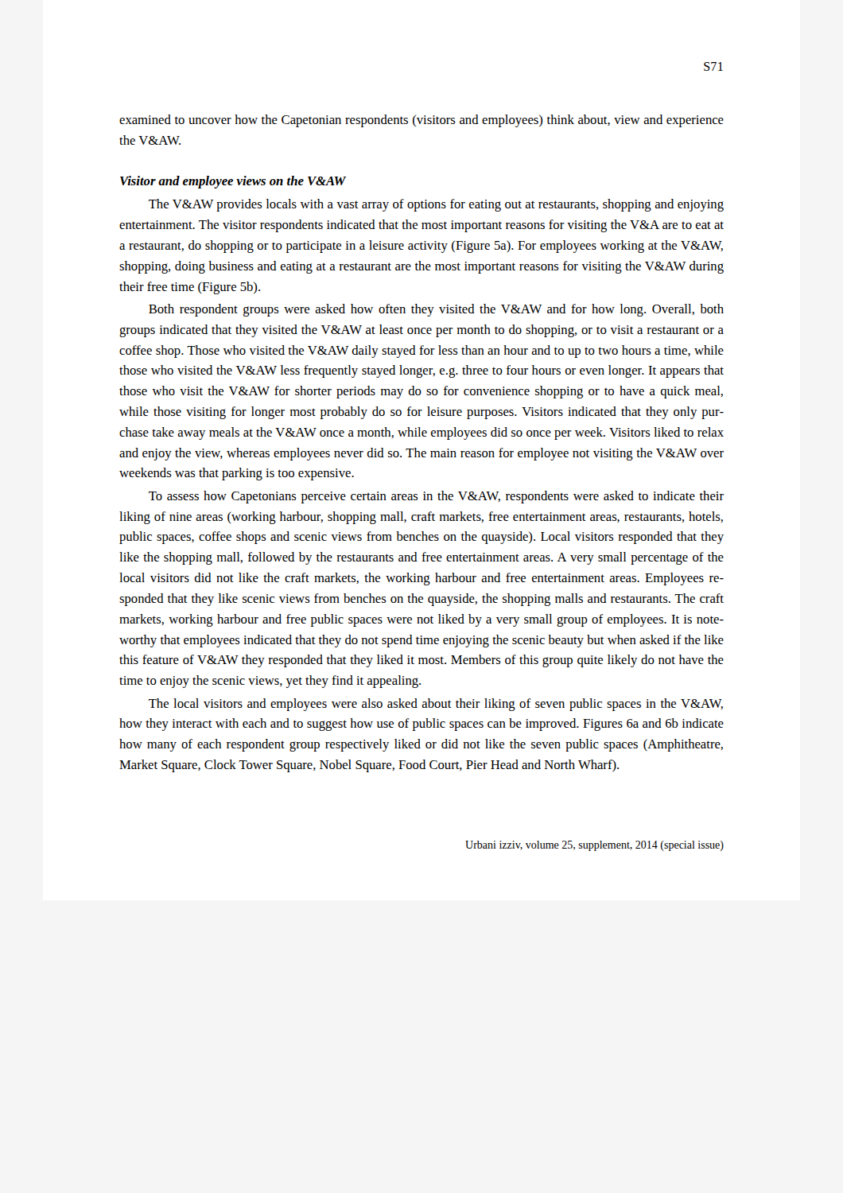S71
examined to uncover how the Capetonian respondents (visitors and employees) think about, view and experience the V&AW.
Visitor and employee views on the V&AW
The V&AW provides locals with a vast array of options for eating out at restaurants, shopping and enjoying entertainment. The visitor respondents indicated that the most important reasons for visiting the V&A are to eat at a restaurant, do shopping or to participate in a leisure activity (Figure 5a). For employees working at the V&AW, shopping, doing business and eating at a restaurant are the most important reasons for visiting the V&AW during their free time (Figure 5b).
Both respondent groups were asked how often they visited the V&AW and for how long. Overall, both groups indicated that they visited the V&AW at least once per month to do shopping, or to visit a restaurant or a coffee shop. Those who visited the V&AW daily stayed for less than an hour and to up to two hours a time, while those who visited the V&AW less frequently stayed longer, e.g. three to four hours or even longer. It appears that those who visit the V&AW for shorter periods may do so for convenience shopping or to have a quick meal, while those visiting for longer most probably do so for leisure purposes. Visitors indicated that they only purchase take away meals at the V&AW once a month, while employees did so once per week. Visitors liked to relax and enjoy the view, whereas employees never did so. The main reason for employee not visiting the V&AW over weekends was that parking is too expensive.
To assess how Capetonians perceive certain areas in the V&AW, respondents were asked to indicate their liking of nine areas (working harbour, shopping mall, craft markets, free entertainment areas, restaurants, hotels, public spaces, coffee shops and scenic views from benches on the quayside). Local visitors responded that they like the shopping mall, followed by the restaurants and free entertainment areas. A very small percentage of the local visitors did not like the craft markets, the working harbour and free entertainment areas. Employees responded that they like scenic views from benches on the quayside, the shopping malls and restaurants. The craft markets, working harbour and free public spaces were not liked by a very small group of employees. It is noteworthy that employees indicated that they do not spend time enjoying the scenic beauty but when asked if the like this feature of V&AW they responded that they liked it most. Members of this group quite likely do not have the time to enjoy the scenic views, yet they find it appealing.
The local visitors and employees were also asked about their liking of seven public spaces in the V&AW, how they interact with each and to suggest how use of public spaces can be improved. Figures 6a and 6b indicate how many of each respondent group respectively liked or did not like the seven public spaces (Amphitheatre, Market Square, Clock Tower Square, Nobel Square, Food Court, Pier Head and North Wharf).
Urbani izziv, volume 25, supplement, 2014 (special issue)